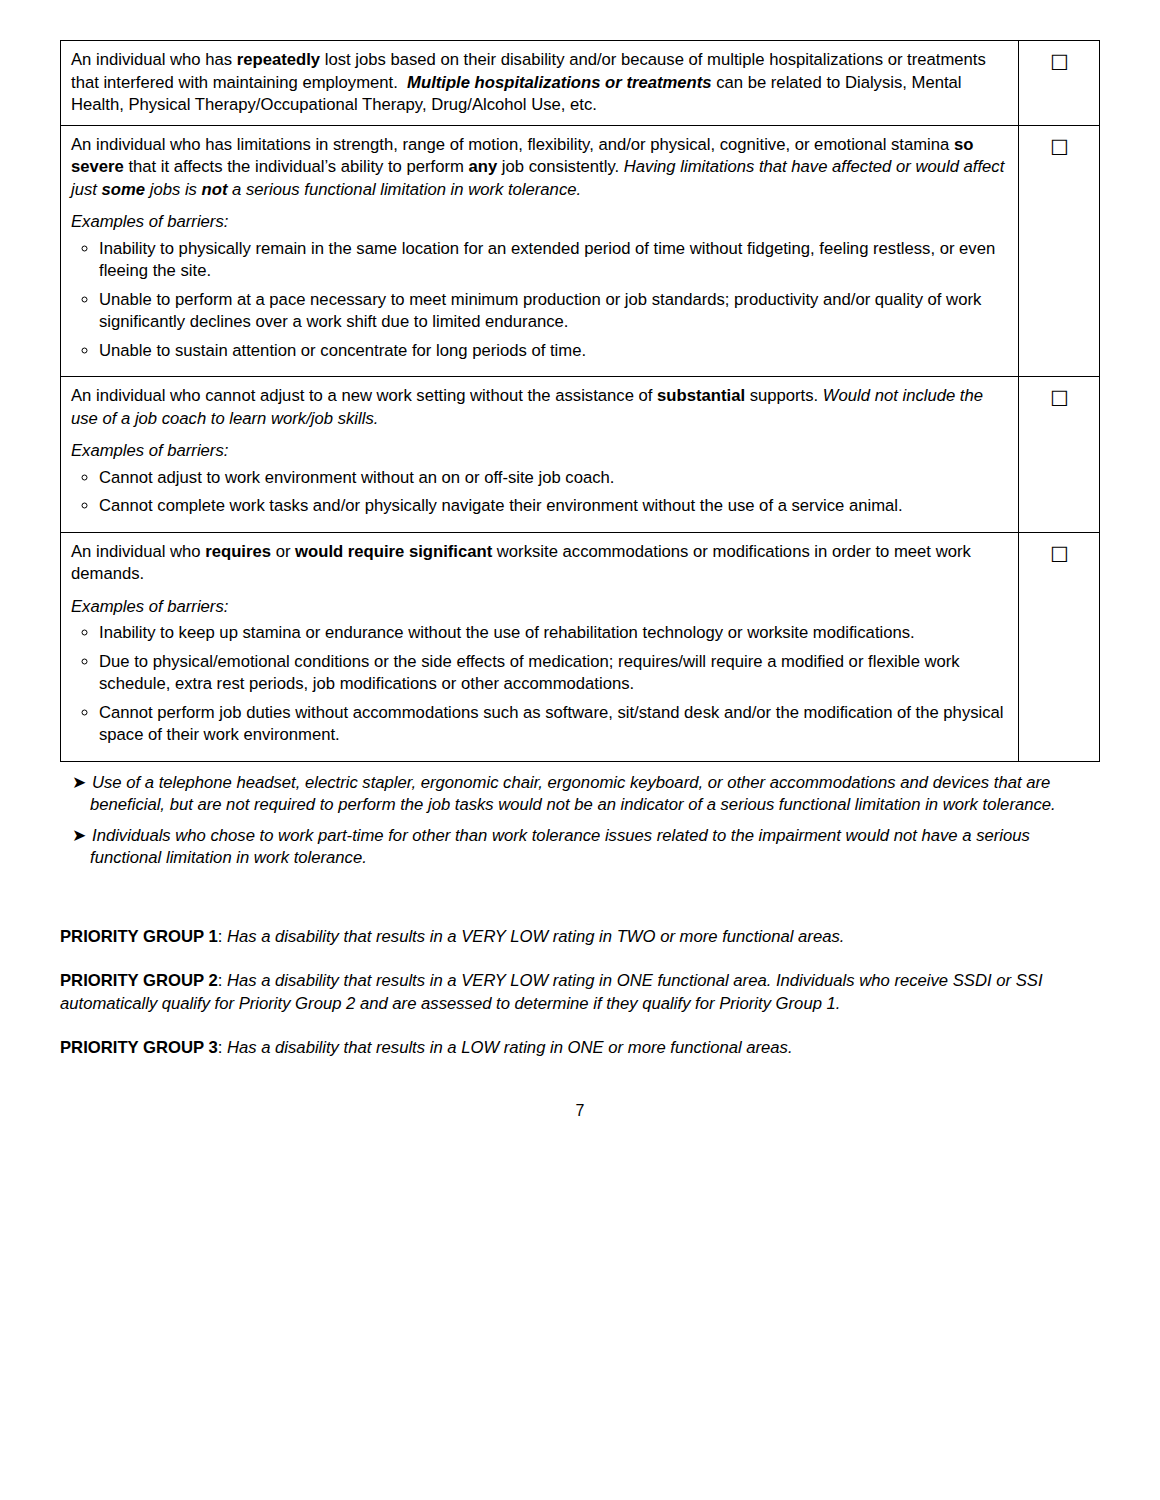| An individual who has repeatedly lost jobs based on their disability and/or because of multiple hospitalizations or treatments that interfered with maintaining employment. Multiple hospitalizations or treatments can be related to Dialysis, Mental Health, Physical Therapy/Occupational Therapy, Drug/Alcohol Use, etc. | ☐ |
| An individual who has limitations in strength, range of motion, flexibility, and/or physical, cognitive, or emotional stamina so severe that it affects the individual’s ability to perform any job consistently. Having limitations that have affected or would affect just some jobs is not a serious functional limitation in work tolerance. Examples of barriers: Inability to physically remain in the same location for an extended period of time without fidgeting, feeling restless, or even fleeing the site. Unable to perform at a pace necessary to meet minimum production or job standards; productivity and/or quality of work significantly declines over a work shift due to limited endurance. Unable to sustain attention or concentrate for long periods of time. | ☐ |
| An individual who cannot adjust to a new work setting without the assistance of substantial supports. Would not include the use of a job coach to learn work/job skills. Examples of barriers: Cannot adjust to work environment without an on or off-site job coach. Cannot complete work tasks and/or physically navigate their environment without the use of a service animal. | ☐ |
| An individual who requires or would require significant worksite accommodations or modifications in order to meet work demands. Examples of barriers: Inability to keep up stamina or endurance without the use of rehabilitation technology or worksite modifications. Due to physical/emotional conditions or the side effects of medication; requires/will require a modified or flexible work schedule, extra rest periods, job modifications or other accommodations. Cannot perform job duties without accommodations such as software, sit/stand desk and/or the modification of the physical space of their work environment. | ☐ |
Use of a telephone headset, electric stapler, ergonomic chair, ergonomic keyboard, or other accommodations and devices that are beneficial, but are not required to perform the job tasks would not be an indicator of a serious functional limitation in work tolerance.
Individuals who chose to work part-time for other than work tolerance issues related to the impairment would not have a serious functional limitation in work tolerance.
PRIORITY GROUP 1: Has a disability that results in a VERY LOW rating in TWO or more functional areas.
PRIORITY GROUP 2: Has a disability that results in a VERY LOW rating in ONE functional area. Individuals who receive SSDI or SSI automatically qualify for Priority Group 2 and are assessed to determine if they qualify for Priority Group 1.
PRIORITY GROUP 3: Has a disability that results in a LOW rating in ONE or more functional areas.
7